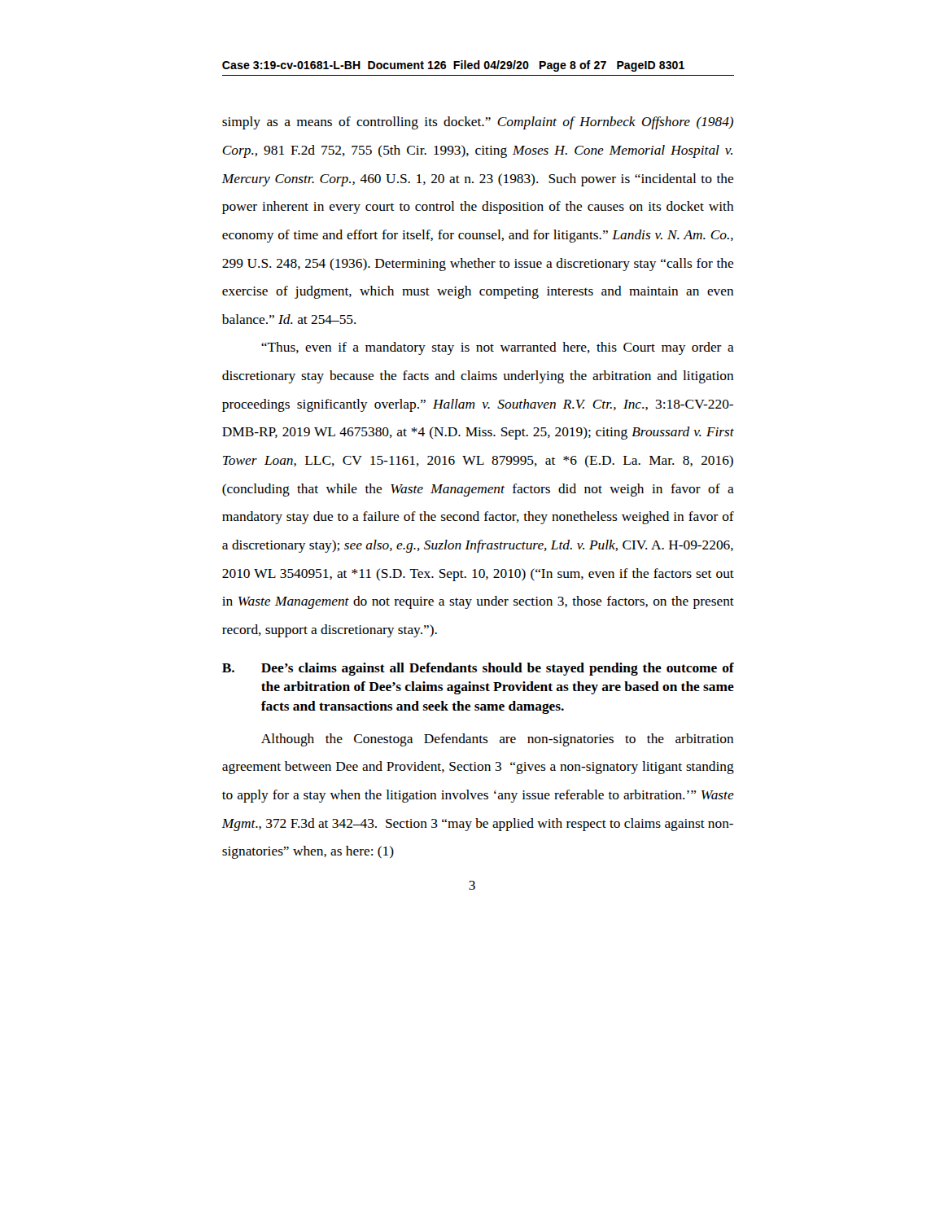Case 3:19-cv-01681-L-BH Document 126 Filed 04/29/20 Page 8 of 27 PageID 8301
simply as a means of controlling its docket.” Complaint of Hornbeck Offshore (1984) Corp., 981 F.2d 752, 755 (5th Cir. 1993), citing Moses H. Cone Memorial Hospital v. Mercury Constr. Corp., 460 U.S. 1, 20 at n. 23 (1983). Such power is “incidental to the power inherent in every court to control the disposition of the causes on its docket with economy of time and effort for itself, for counsel, and for litigants.” Landis v. N. Am. Co., 299 U.S. 248, 254 (1936). Determining whether to issue a discretionary stay “calls for the exercise of judgment, which must weigh competing interests and maintain an even balance.” Id. at 254–55.
“Thus, even if a mandatory stay is not warranted here, this Court may order a discretionary stay because the facts and claims underlying the arbitration and litigation proceedings significantly overlap.” Hallam v. Southaven R.V. Ctr., Inc., 3:18-CV-220-DMB-RP, 2019 WL 4675380, at *4 (N.D. Miss. Sept. 25, 2019); citing Broussard v. First Tower Loan, LLC, CV 15-1161, 2016 WL 879995, at *6 (E.D. La. Mar. 8, 2016) (concluding that while the Waste Management factors did not weigh in favor of a mandatory stay due to a failure of the second factor, they nonetheless weighed in favor of a discretionary stay); see also, e.g., Suzlon Infrastructure, Ltd. v. Pulk, CIV. A. H-09-2206, 2010 WL 3540951, at *11 (S.D. Tex. Sept. 10, 2010) (“In sum, even if the factors set out in Waste Management do not require a stay under section 3, those factors, on the present record, support a discretionary stay.”).
B.
Dee’s claims against all Defendants should be stayed pending the outcome of the arbitration of Dee’s claims against Provident as they are based on the same facts and transactions and seek the same damages.
Although the Conestoga Defendants are non-signatories to the arbitration agreement between Dee and Provident, Section 3 “gives a non-signatory litigant standing to apply for a stay when the litigation involves ‘any issue referable to arbitration.’” Waste Mgmt., 372 F.3d at 342–43. Section 3 “may be applied with respect to claims against non-signatories” when, as here: (1)
3